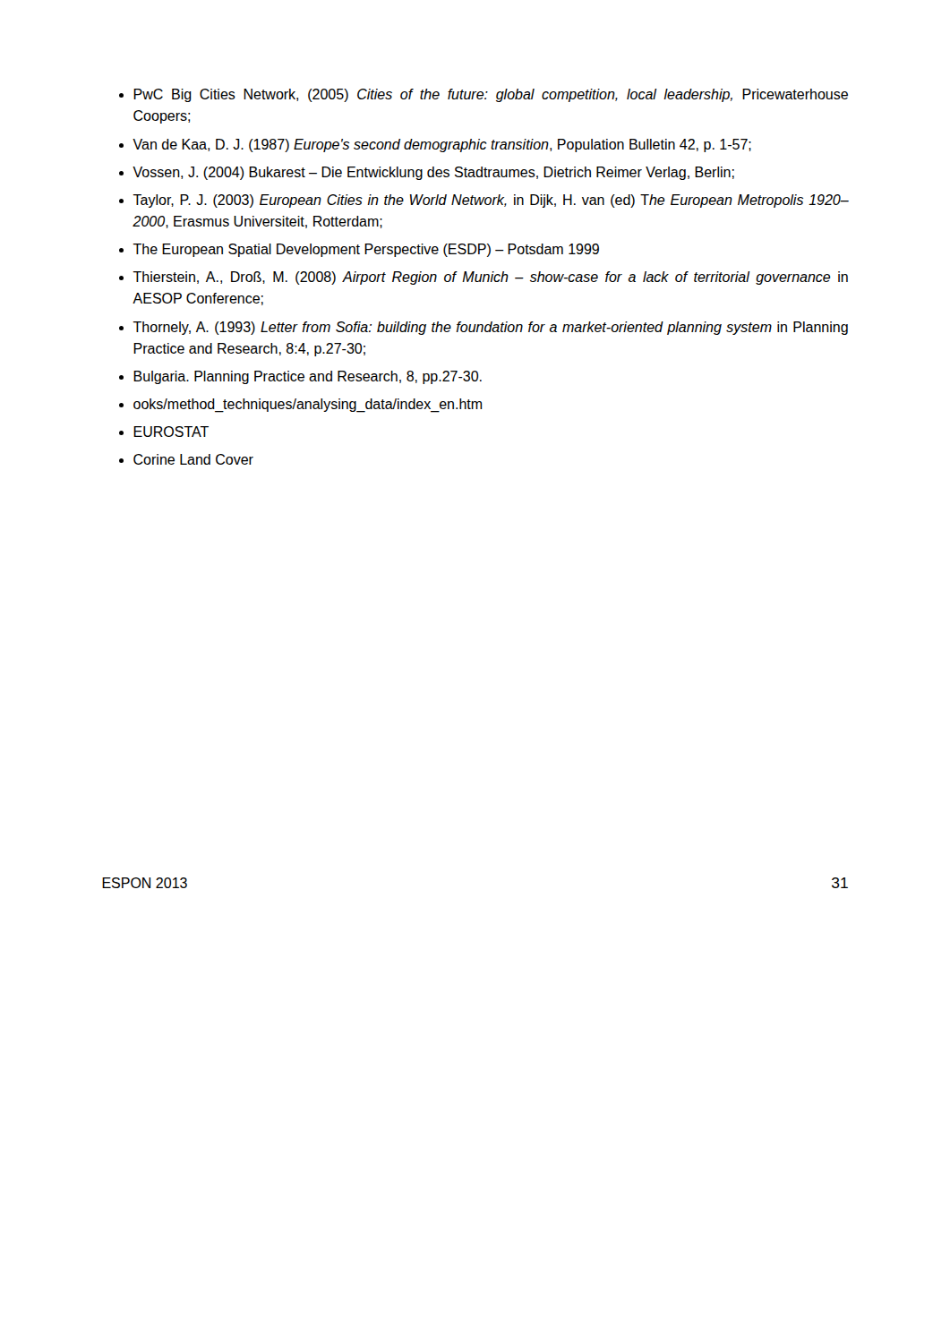PwC Big Cities Network, (2005) Cities of the future: global competition, local leadership, Pricewaterhouse Coopers;
Van de Kaa, D. J. (1987) Europe's second demographic transition, Population Bulletin 42, p. 1-57;
Vossen, J. (2004) Bukarest – Die Entwicklung des Stadtraumes, Dietrich Reimer Verlag, Berlin;
Taylor, P. J. (2003) European Cities in the World Network, in Dijk, H. van (ed) The European Metropolis 1920–2000, Erasmus Universiteit, Rotterdam;
The European Spatial Development Perspective (ESDP) – Potsdam 1999
Thierstein, A., Droß, M. (2008) Airport Region of Munich – show-case for a lack of territorial governance in AESOP Conference;
Thornely, A. (1993) Letter from Sofia: building the foundation for a market-oriented planning system in Planning Practice and Research, 8:4, p.27-30;
Bulgaria. Planning Practice and Research, 8, pp.27-30.
ooks/method_techniques/analysing_data/index_en.htm
EUROSTAT
Corine Land Cover
ESPON 2013 31